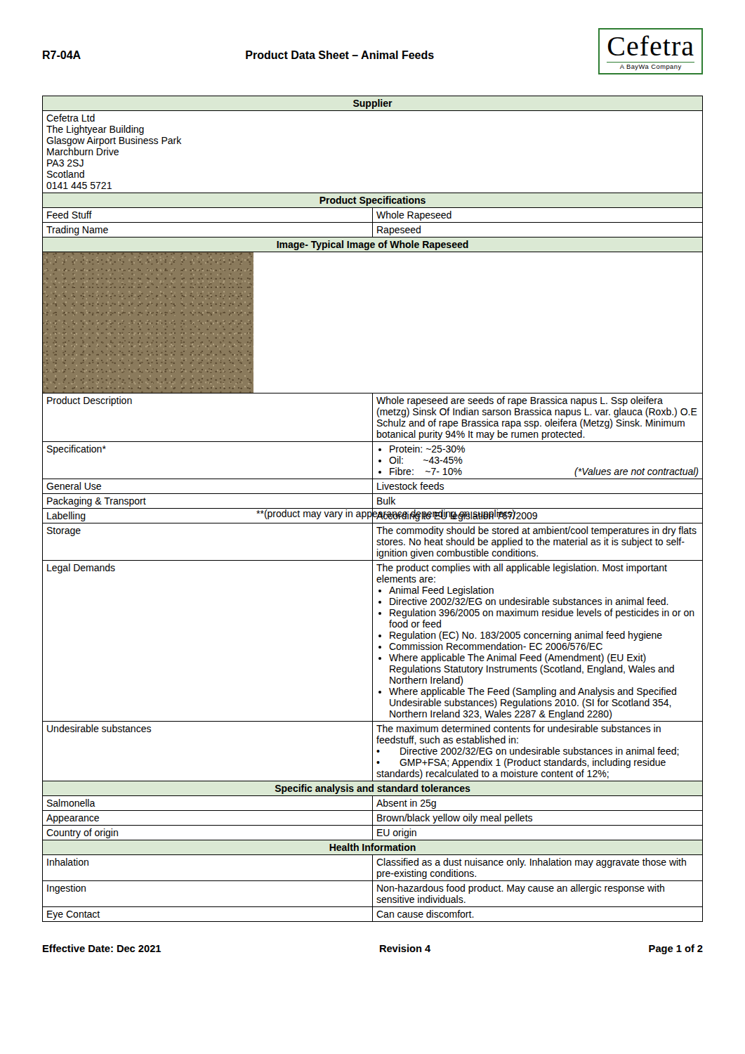R7-04A
Product Data Sheet – Animal Feeds
Cefetra
A BayWa Company
| Supplier |
| Cefetra Ltd The Lightyear Building Glasgow Airport Business Park Marchburn Drive PA3 2SJ Scotland 0141 445 5721 |
| Product Specifications |
| Feed Stuff | Whole Rapeseed |
| Trading Name | Rapeseed |
| Image - Typical Image of Whole Rapeseed |
| **(product may vary in appearance depending on suppliers) |
| Product Description | Whole rapeseed are seeds of rape Brassica napus L. Ssp oleifera (metzg) Sinsk Of Indian sarson Brassica napus L. var. glauca (Roxb.) O.E Schulz and of rape Brassica rapa ssp. oleifera (Metzg) Sinsk. Minimum botanical purity 94% It may be rumen protected. |
| Specification* | Protein: ~25-30% Oil: ~43-45% Fibre: ~7- 10% (*Values are not contractual) |
| General Use | Livestock feeds |
| Packaging & Transport | Bulk |
| Labelling | According to EU legislation 767/2009 |
| Storage | The commodity should be stored at ambient/cool temperatures in dry flats stores. No heat should be applied to the material as it is subject to self-ignition given combustible conditions. |
| Legal Demands | The product complies with all applicable legislation. Most important elements are: Animal Feed Legislation Directive 2002/32/EG on undesirable substances in animal feed. Regulation 396/2005 on maximum residue levels of pesticides in or on food or feed Regulation (EC) No. 183/2005 concerning animal feed hygiene Commission Recommendation- EC 2006/576/EC Where applicable The Animal Feed (Amendment) (EU Exit) Regulations Statutory Instruments (Scotland, England, Wales and Northern Ireland) Where applicable The Feed (Sampling and Analysis and Specified Undesirable substances) Regulations 2010. (SI for Scotland 354, Northern Ireland 323, Wales 2287 & England 2280) |
| Undesirable substances | The maximum determined contents for undesirable substances in feedstuff, such as established in: Directive 2002/32/EG on undesirable substances in animal feed; GMP+FSA; Appendix 1 (Product standards, including residue standards) recalculated to a moisture content of 12%; |
| Specific analysis and standard tolerances |
| Salmonella | Absent in 25g |
| Appearance | Brown/black yellow oily meal pellets |
| Country of origin | EU origin |
| Health Information |
| Inhalation | Classified as a dust nuisance only. Inhalation may aggravate those with pre-existing conditions. |
| Ingestion | Non-hazardous food product. May cause an allergic response with sensitive individuals. |
| Eye Contact | Can cause discomfort. |
Effective Date: Dec 2021
Revision 4
Page 1 of 2